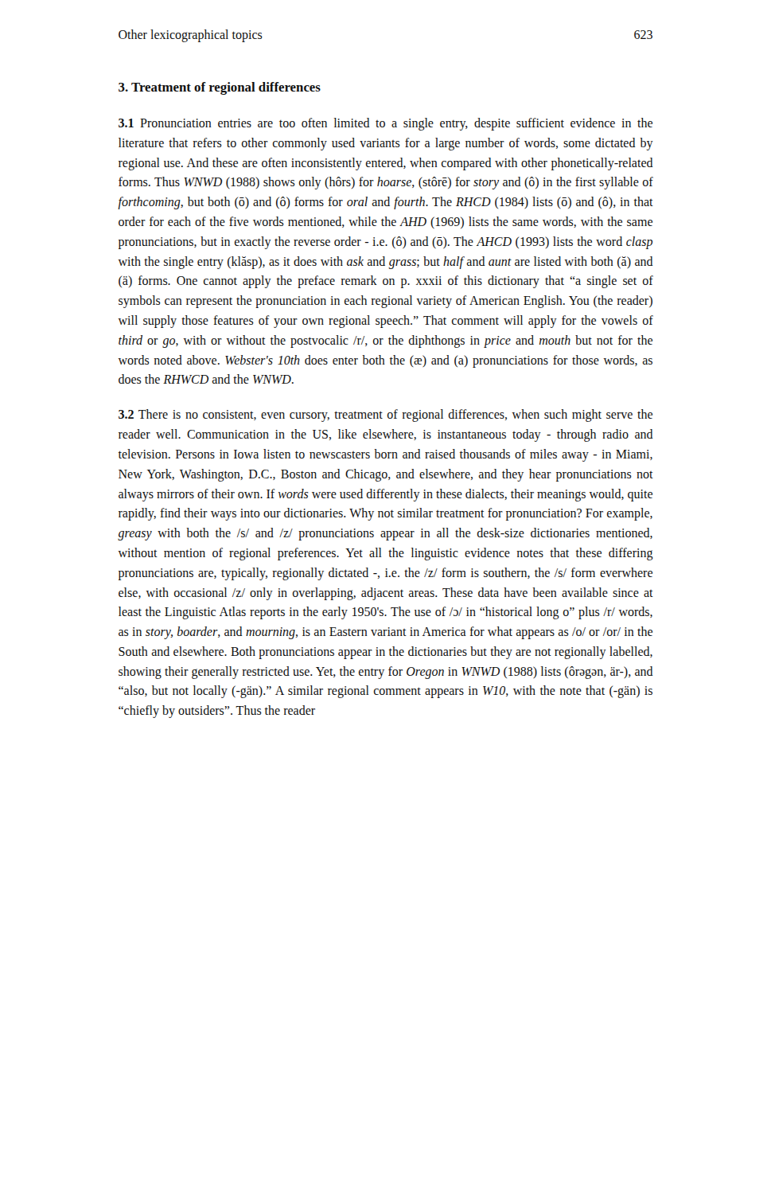Other lexicographical topics 623
3. Treatment of regional differences
3.1 Pronunciation entries are too often limited to a single entry, despite sufficient evidence in the literature that refers to other commonly used variants for a large number of words, some dictated by regional use. And these are often inconsistently entered, when compared with other phonetically-related forms. Thus WNWD (1988) shows only (hôrs) for hoarse, (stôrē) for story and (ô) in the first syllable of forthcoming, but both (ō) and (ô) forms for oral and fourth. The RHCD (1984) lists (ō) and (ô), in that order for each of the five words mentioned, while the AHD (1969) lists the same words, with the same pronunciations, but in exactly the reverse order - i.e. (ô) and (ō). The AHCD (1993) lists the word clasp with the single entry (klăsp), as it does with ask and grass; but half and aunt are listed with both (ă) and (ä) forms. One cannot apply the preface remark on p. xxxii of this dictionary that “a single set of symbols can represent the pronunciation in each regional variety of American English. You (the reader) will supply those features of your own regional speech.” That comment will apply for the vowels of third or go, with or without the postvocalic /r/, or the diphthongs in price and mouth but not for the words noted above. Webster's 10th does enter both the (æ) and (a) pronunciations for those words, as does the RHWCD and the WNWD.
3.2 There is no consistent, even cursory, treatment of regional differences, when such might serve the reader well. Communication in the US, like elsewhere, is instantaneous today - through radio and television. Persons in Iowa listen to newscasters born and raised thousands of miles away - in Miami, New York, Washington, D.C., Boston and Chicago, and elsewhere, and they hear pronunciations not always mirrors of their own. If words were used differently in these dialects, their meanings would, quite rapidly, find their ways into our dictionaries. Why not similar treatment for pronunciation? For example, greasy with both the /s/ and /z/ pronunciations appear in all the desk-size dictionaries mentioned, without mention of regional preferences. Yet all the linguistic evidence notes that these differing pronunciations are, typically, regionally dictated -, i.e. the /z/ form is southern, the /s/ form everwhere else, with occasional /z/ only in overlapping, adjacent areas. These data have been available since at least the Linguistic Atlas reports in the early 1950's. The use of /ɔ/ in “historical long o” plus /r/ words, as in story, boarder, and mourning, is an Eastern variant in America for what appears as /o/ or /or/ in the South and elsewhere. Both pronunciations appear in the dictionaries but they are not regionally labelled, showing their generally restricted use. Yet, the entry for Oregon in WNWD (1988) lists (ôrəgən, är-), and “also, but not locally (-gän).” A similar regional comment appears in W10, with the note that (-gän) is “chiefly by outsiders”. Thus the reader